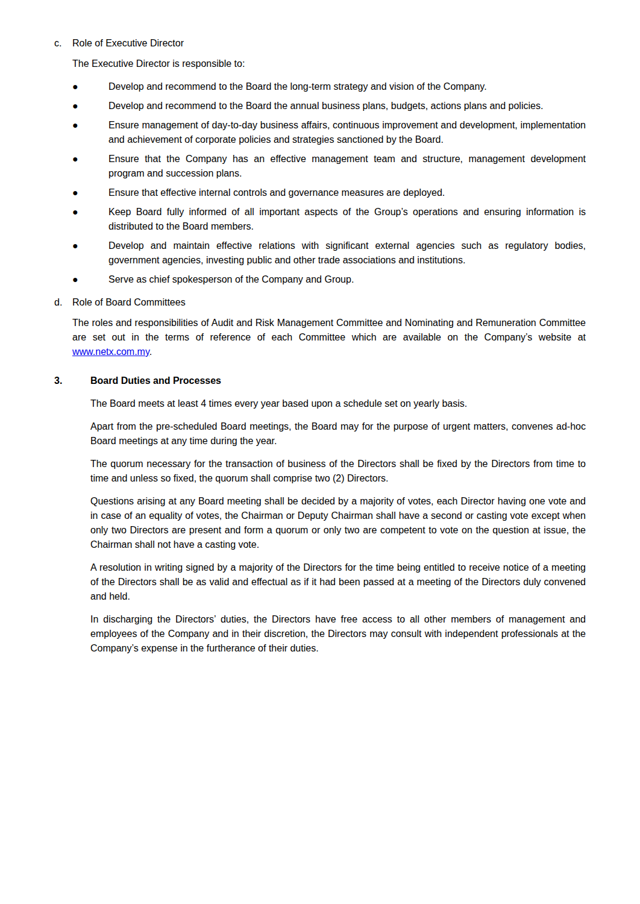c.
Role of Executive Director
The Executive Director is responsible to:
● Develop and recommend to the Board the long-term strategy and vision of the Company.
● Develop and recommend to the Board the annual business plans, budgets, actions plans and policies.
● Ensure management of day-to-day business affairs, continuous improvement and development, implementation and achievement of corporate policies and strategies sanctioned by the Board.
● Ensure that the Company has an effective management team and structure, management development program and succession plans.
● Ensure that effective internal controls and governance measures are deployed.
● Keep Board fully informed of all important aspects of the Group’s operations and ensuring information is distributed to the Board members.
● Develop and maintain effective relations with significant external agencies such as regulatory bodies, government agencies, investing public and other trade associations and institutions.
● Serve as chief spokesperson of the Company and Group.
d.
Role of Board Committees
The roles and responsibilities of Audit and Risk Management Committee and Nominating and Remuneration Committee are set out in the terms of reference of each Committee which are available on the Company’s website at www.netx.com.my.
3.
Board Duties and Processes
The Board meets at least 4 times every year based upon a schedule set on yearly basis.
Apart from the pre-scheduled Board meetings, the Board may for the purpose of urgent matters, convenes ad-hoc Board meetings at any time during the year.
The quorum necessary for the transaction of business of the Directors shall be fixed by the Directors from time to time and unless so fixed, the quorum shall comprise two (2) Directors.
Questions arising at any Board meeting shall be decided by a majority of votes, each Director having one vote and in case of an equality of votes, the Chairman or Deputy Chairman shall have a second or casting vote except when only two Directors are present and form a quorum or only two are competent to vote on the question at issue, the Chairman shall not have a casting vote.
A resolution in writing signed by a majority of the Directors for the time being entitled to receive notice of a meeting of the Directors shall be as valid and effectual as if it had been passed at a meeting of the Directors duly convened and held.
In discharging the Directors’ duties, the Directors have free access to all other members of management and employees of the Company and in their discretion, the Directors may consult with independent professionals at the Company’s expense in the furtherance of their duties.